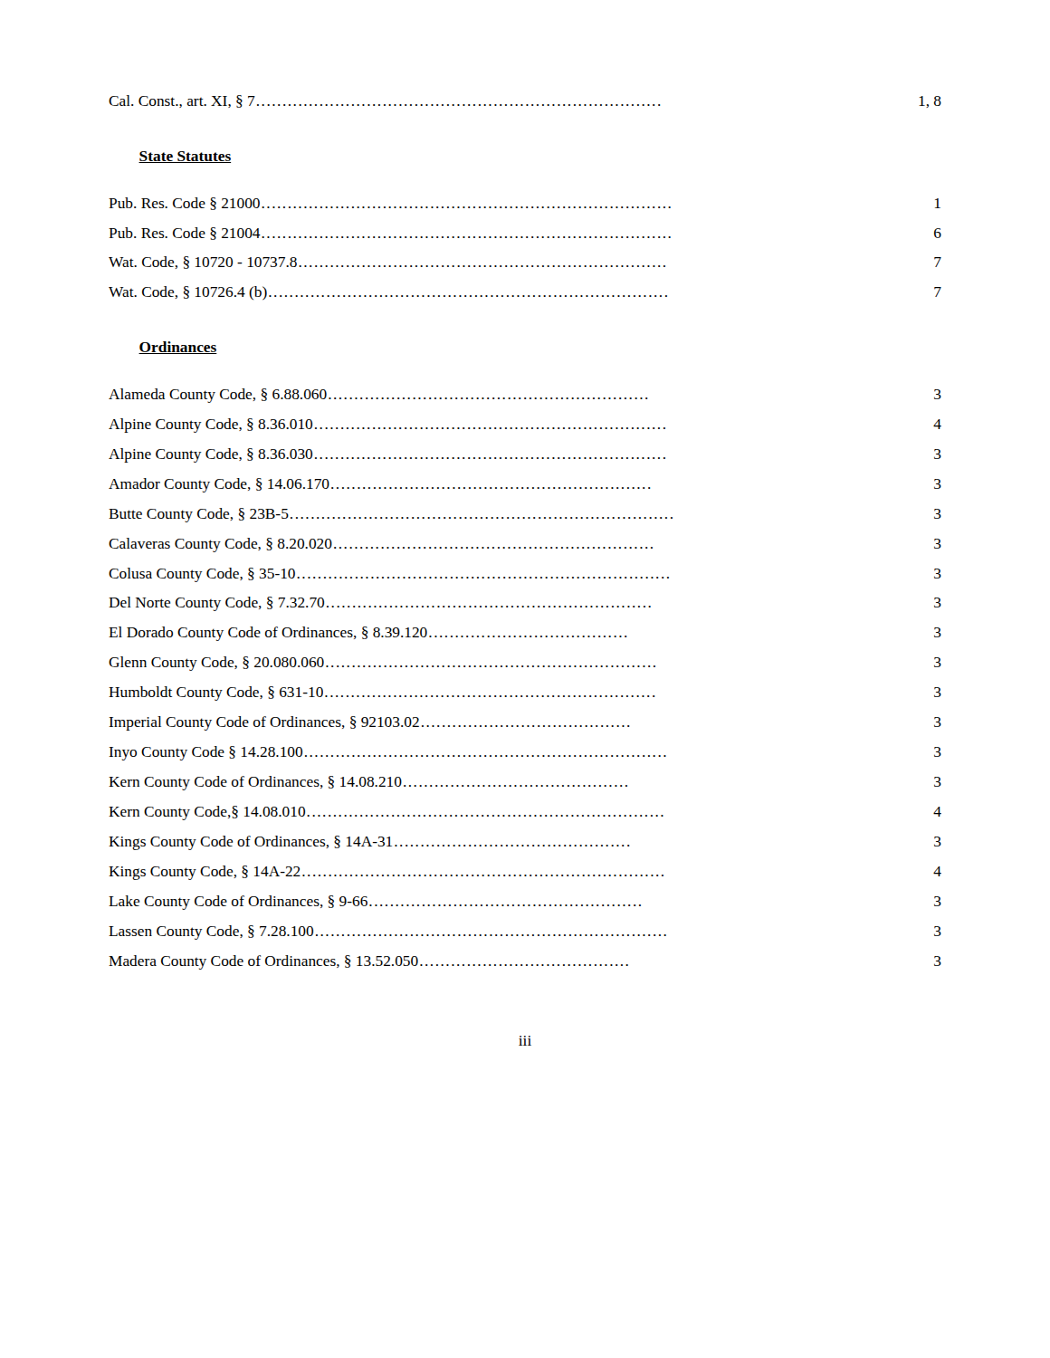Cal. Const., art. XI, § 7 ............................................................................. 1, 8
State Statutes
Pub. Res. Code § 21000 .............................................................................. 1
Pub. Res. Code § 21004 .............................................................................. 6
Wat. Code, § 10720 - 10737.8 ...................................................................... 7
Wat. Code, § 10726.4 (b) ............................................................................ 7
Ordinances
Alameda County Code, § 6.88.060 ............................................................. 3
Alpine County Code, § 8.36.010 ................................................................... 4
Alpine County Code, § 8.36.030 ................................................................... 3
Amador County Code, § 14.06.170 ............................................................. 3
Butte County Code, § 23B-5 ......................................................................... 3
Calaveras County Code, § 8.20.020 ............................................................. 3
Colusa County Code, § 35-10 ....................................................................... 3
Del Norte County Code, § 7.32.70 .............................................................. 3
El Dorado County Code of Ordinances, § 8.39.120 ...................................... 3
Glenn County Code, § 20.080.060 ............................................................... 3
Humboldt County Code, § 631-10 ............................................................... 3
Imperial County Code of Ordinances, § 92103.02 ........................................ 3
Inyo County Code § 14.28.100 ..................................................................... 3
Kern County Code of Ordinances, § 14.08.210 ........................................... 3
Kern County Code,§ 14.08.010 .................................................................... 4
Kings County Code of Ordinances, § 14A-31 ............................................. 3
Kings County Code, § 14A-22 ..................................................................... 4
Lake County Code of Ordinances, § 9-66 .................................................... 3
Lassen County Code, § 7.28.100 ................................................................... 3
Madera County Code of Ordinances, § 13.52.050 ........................................ 3
iii